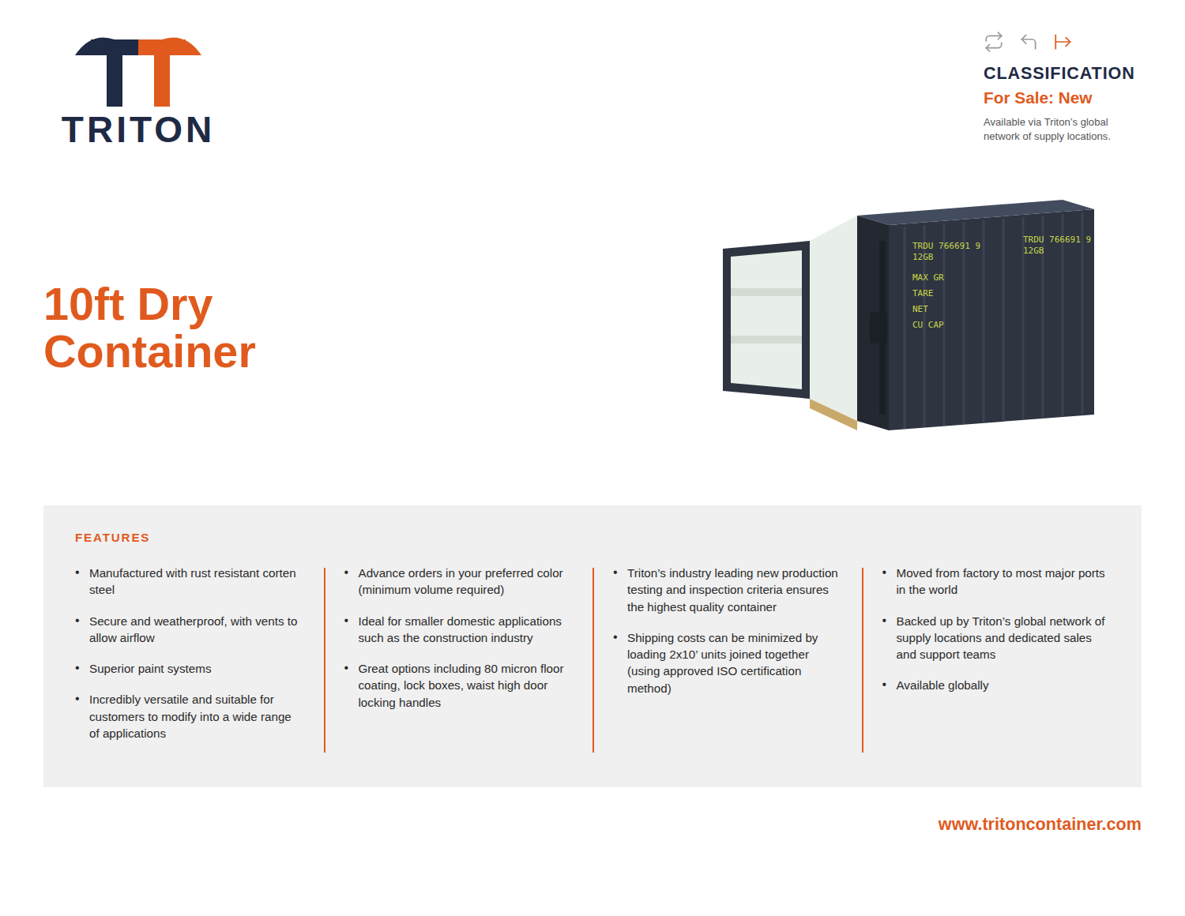TRITON
CLASSIFICATION
For Sale: New
Available via Triton’s global network of supply locations.
10ft Dry
Container
TRDU 766691 9 12GB MAX GR TARE NET CU CAP TRDU 766691 9 12GB
FEATURES
Manufactured with rust resistant corten steel
Secure and weatherproof, with vents to allow airflow
Superior paint systems
Incredibly versatile and suitable for customers to modify into a wide range of applications
Advance orders in your preferred color (minimum volume required)
Ideal for smaller domestic applications such as the construction industry
Great options including 80 micron floor coating, lock boxes, waist high door locking handles
Triton’s industry leading new production testing and inspection criteria ensures the highest quality container
Shipping costs can be minimized by loading 2x10’ units joined together (using approved ISO certification method)
Moved from factory to most major ports in the world
Backed up by Triton’s global network of supply locations and dedicated sales and support teams
Available globally
www.tritoncontainer.com